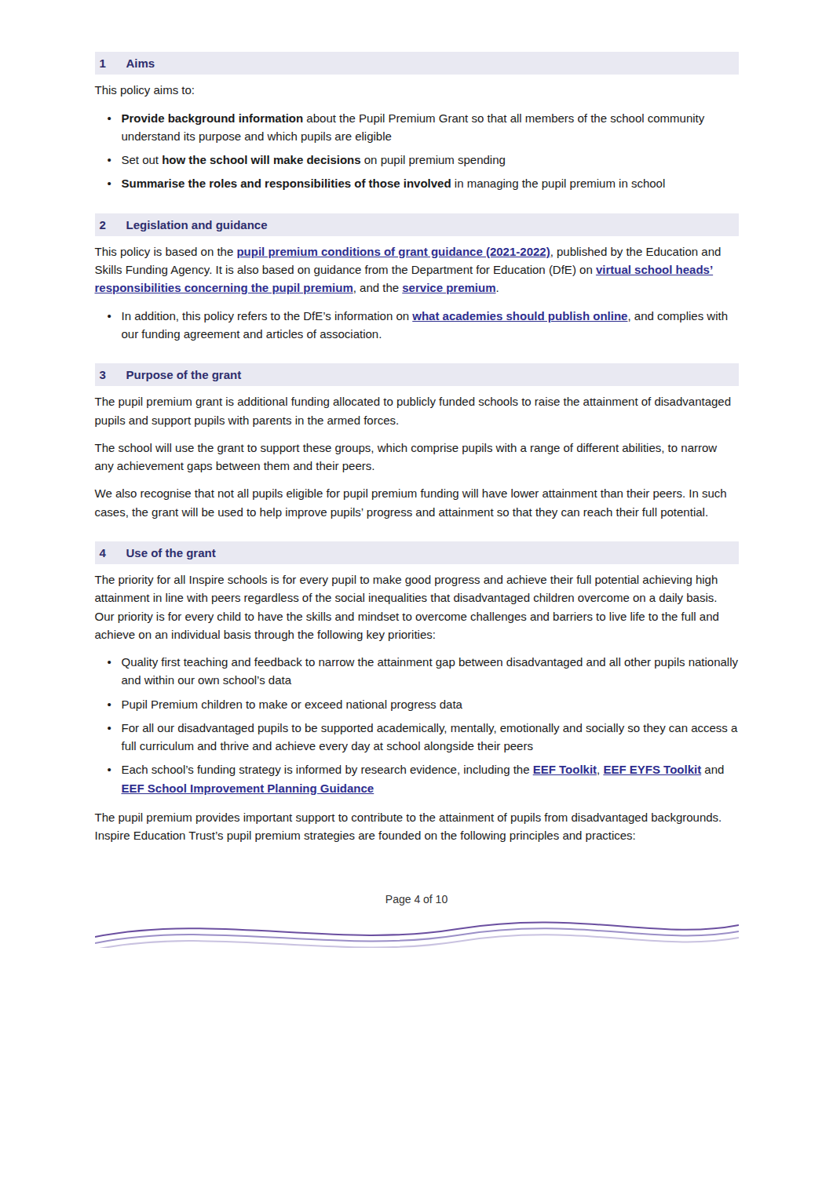1 Aims
This policy aims to:
Provide background information about the Pupil Premium Grant so that all members of the school community understand its purpose and which pupils are eligible
Set out how the school will make decisions on pupil premium spending
Summarise the roles and responsibilities of those involved in managing the pupil premium in school
2 Legislation and guidance
This policy is based on the pupil premium conditions of grant guidance (2021-2022), published by the Education and Skills Funding Agency. It is also based on guidance from the Department for Education (DfE) on virtual school heads’ responsibilities concerning the pupil premium, and the service premium.
In addition, this policy refers to the DfE’s information on what academies should publish online, and complies with our funding agreement and articles of association.
3 Purpose of the grant
The pupil premium grant is additional funding allocated to publicly funded schools to raise the attainment of disadvantaged pupils and support pupils with parents in the armed forces.
The school will use the grant to support these groups, which comprise pupils with a range of different abilities, to narrow any achievement gaps between them and their peers.
We also recognise that not all pupils eligible for pupil premium funding will have lower attainment than their peers. In such cases, the grant will be used to help improve pupils’ progress and attainment so that they can reach their full potential.
4 Use of the grant
The priority for all Inspire schools is for every pupil to make good progress and achieve their full potential achieving high attainment in line with peers regardless of the social inequalities that disadvantaged children overcome on a daily basis. Our priority is for every child to have the skills and mindset to overcome challenges and barriers to live life to the full and achieve on an individual basis through the following key priorities:
Quality first teaching and feedback to narrow the attainment gap between disadvantaged and all other pupils nationally and within our own school’s data
Pupil Premium children to make or exceed national progress data
For all our disadvantaged pupils to be supported academically, mentally, emotionally and socially so they can access a full curriculum and thrive and achieve every day at school alongside their peers
Each school’s funding strategy is informed by research evidence, including the EEF Toolkit, EEF EYFS Toolkit and EEF School Improvement Planning Guidance
The pupil premium provides important support to contribute to the attainment of pupils from disadvantaged backgrounds. Inspire Education Trust’s pupil premium strategies are founded on the following principles and practices:
Page 4 of 10